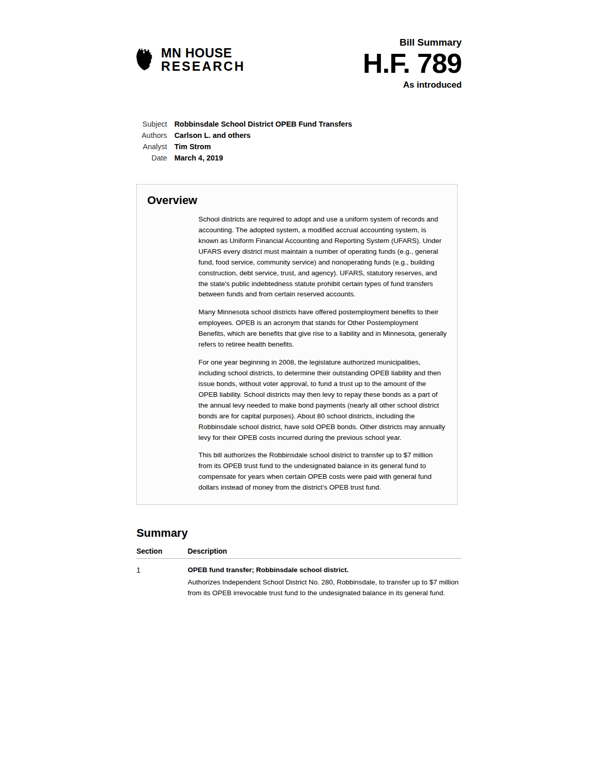MN HOUSE
RESEARCH
Bill Summary
H.F. 789
As introduced
| Subject | Robbinsdale School District OPEB Fund Transfers |
| Authors | Carlson L. and others |
| Analyst | Tim Strom |
| Date | March 4, 2019 |
Overview
School districts are required to adopt and use a uniform system of records and accounting. The adopted system, a modified accrual accounting system, is known as Uniform Financial Accounting and Reporting System (UFARS). Under UFARS every district must maintain a number of operating funds (e.g., general fund, food service, community service) and nonoperating funds (e.g., building construction, debt service, trust, and agency). UFARS, statutory reserves, and the state's public indebtedness statute prohibit certain types of fund transfers between funds and from certain reserved accounts.
Many Minnesota school districts have offered postemployment benefits to their employees. OPEB is an acronym that stands for Other Postemployment Benefits, which are benefits that give rise to a liability and in Minnesota, generally refers to retiree health benefits.
For one year beginning in 2008, the legislature authorized municipalities, including school districts, to determine their outstanding OPEB liability and then issue bonds, without voter approval, to fund a trust up to the amount of the OPEB liability. School districts may then levy to repay these bonds as a part of the annual levy needed to make bond payments (nearly all other school district bonds are for capital purposes). About 80 school districts, including the Robbinsdale school district, have sold OPEB bonds. Other districts may annually levy for their OPEB costs incurred during the previous school year.
This bill authorizes the Robbinsdale school district to transfer up to $7 million from its OPEB trust fund to the undesignated balance in its general fund to compensate for years when certain OPEB costs were paid with general fund dollars instead of money from the district’s OPEB trust fund.
Summary
| Section | Description |
| --- | --- |
| 1 | OPEB fund transfer; Robbinsdale school district. Authorizes Independent School District No. 280, Robbinsdale, to transfer up to $7 million from its OPEB irrevocable trust fund to the undesignated balance in its general fund. |